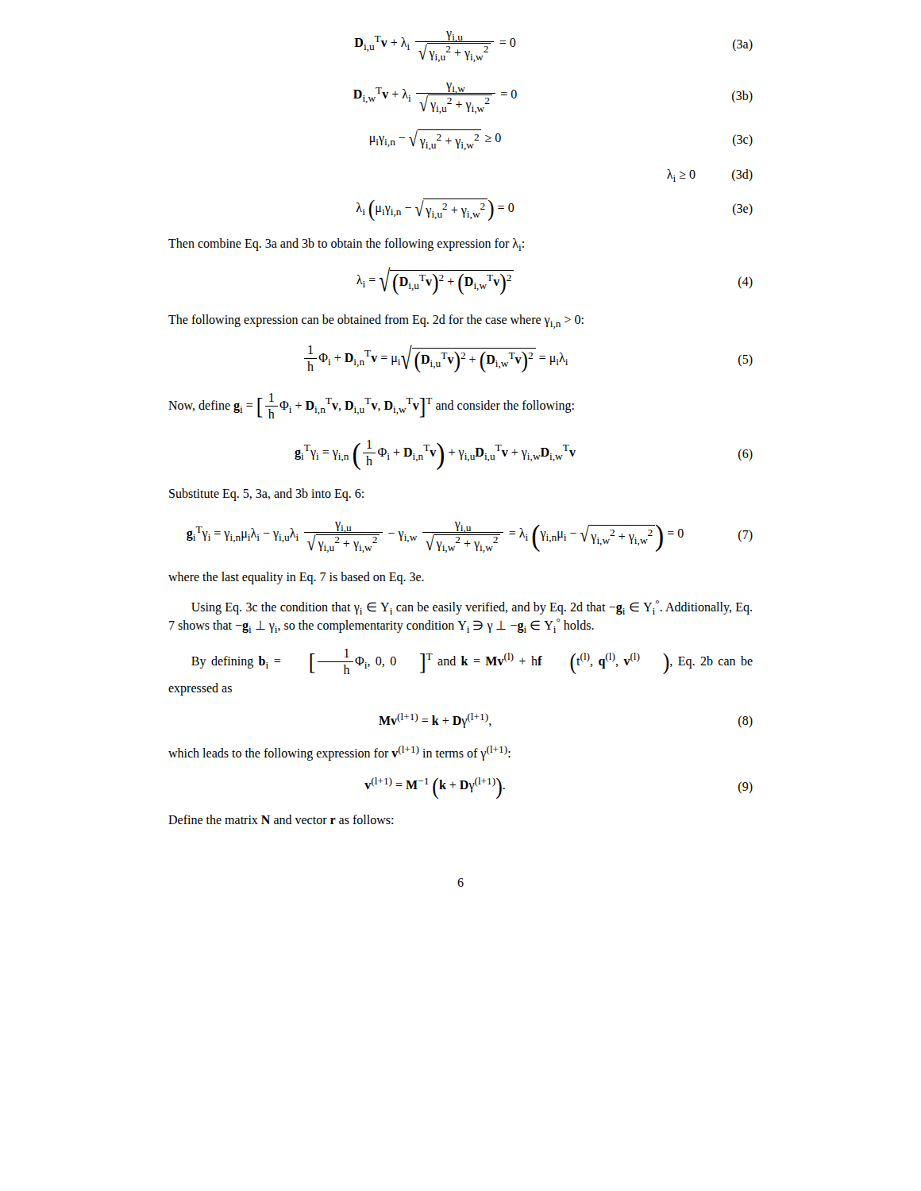Di,uTv + λi γi,u √γi,u2 + γi,w2 = 0
(3a)
Di,wTv + λi γi,w √γi,u2 + γi,w2 = 0
(3b)
μiγi,n − √γi,u2 + γi,w2 ≥ 0
(3c)
λi ≥ 0
(3d)
λi (μiγi,n − √γi,u2 + γi,w2) = 0
(3e)
Then combine Eq. 3a and 3b to obtain the following expression for λi:
λi = √(Di,uTv)2 + (Di,wTv)2
(4)
The following expression can be obtained from Eq. 2d for the case where γi,n > 0:
1 h Φi + Di,nTv = μi√(Di,uTv)2 + (Di,wTv)2 = μiλi
(5)
Now, define gi = [1 h Φi + Di,nTv, Di,uTv, Di,wTv]T and consider the following:
giTγi = γi,n (1 h Φi + Di,nTv) + γi,uDi,uTv + γi,wDi,wTv
(6)
Substitute Eq. 5, 3a, and 3b into Eq. 6:
giTγi = γi,nμiλi − γi,uλi γi,u √γi,u2 + γi,w2 − γi,w γi,u √γi,w2 + γi,w2 = λi (γi,nμi − √γi,w2 + γi,w2) = 0
(7)
where the last equality in Eq. 7 is based on Eq. 3e.
Using Eq. 3c the condition that γi ∈ Υi can be easily verified, and by Eq. 2d that −gi ∈ Υi°. Additionally, Eq. 7 shows that −gi ⊥ γi, so the complementarity condition Υi ∋ γ ⊥ −gi ∈ Υi° holds.
By defining bi = [1 h Φi, 0, 0]T and k = Mv(l) + hf (t(l), q(l), v(l)), Eq. 2b can be expressed as
Mv(l+1) = k + Dγ(l+1),
(8)
which leads to the following expression for v(l+1) in terms of γ(l+1):
v(l+1) = M−1 (k + Dγ(l+1)).
(9)
Define the matrix N and vector r as follows:
6